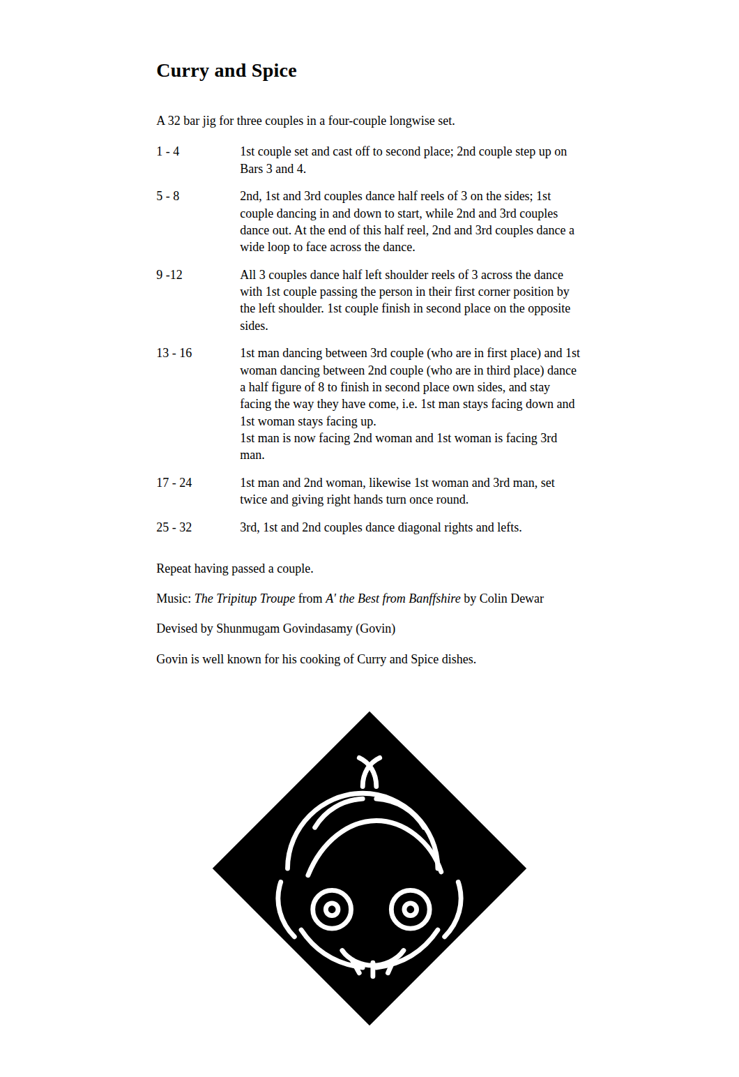Curry and Spice
A 32 bar jig for three couples in a four-couple longwise set.
| 1 - 4 | 1st couple set and cast off to second place; 2nd couple step up on Bars 3 and 4. |
| 5 - 8 | 2nd, 1st and 3rd couples dance half reels of 3 on the sides; 1st couple dancing in and down to start, while 2nd and 3rd couples dance out. At the end of this half reel, 2nd and 3rd couples dance a wide loop to face across the dance. |
| 9 -12 | All 3 couples dance half left shoulder reels of 3 across the dance with 1st couple passing the person in their first corner position by the left shoulder. 1st couple finish in second place on the opposite sides. |
| 13 - 16 | 1st man dancing between 3rd couple (who are in first place) and 1st woman dancing between 2nd couple (who are in third place) dance a half figure of 8 to finish in second place own sides, and stay facing the way they have come, i.e. 1st man stays facing down and 1st woman stays facing up. 1st man is now facing 2nd woman and 1st woman is facing 3rd man. |
| 17 - 24 | 1st man and 2nd woman, likewise 1st woman and 3rd man, set twice and giving right hands turn once round. |
| 25 - 32 | 3rd, 1st and 2nd couples dance diagonal rights and lefts. |
Repeat having passed a couple.
Music: The Tripitup Troupe from A' the Best from Banffshire by Colin Dewar
Devised by Shunmugam Govindasamy (Govin)
Govin is well known for his cooking of Curry and Spice dishes.